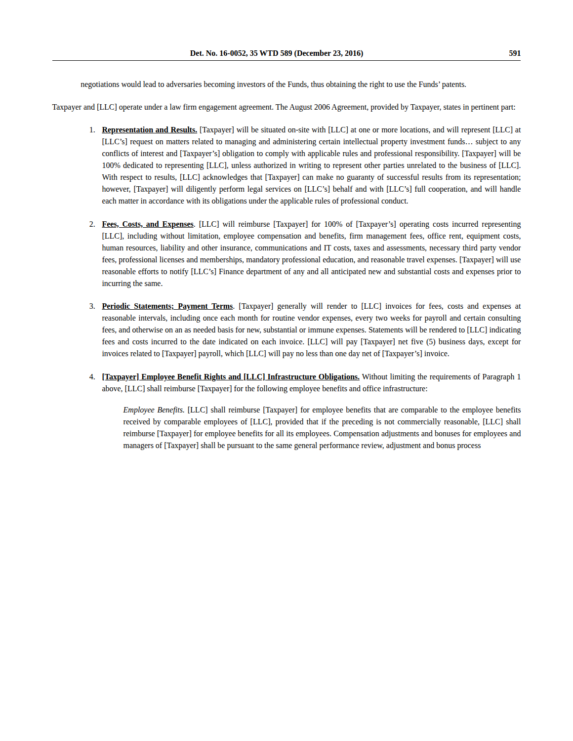Det. No. 16-0052, 35 WTD 589 (December 23, 2016) 591
negotiations would lead to adversaries becoming investors of the Funds, thus obtaining the right to use the Funds’ patents.
Taxpayer and [LLC] operate under a law firm engagement agreement. The August 2006 Agreement, provided by Taxpayer, states in pertinent part:
Representation and Results. [Taxpayer] will be situated on-site with [LLC] at one or more locations, and will represent [LLC] at [LLC’s] request on matters related to managing and administering certain intellectual property investment funds… subject to any conflicts of interest and [Taxpayer’s] obligation to comply with applicable rules and professional responsibility. [Taxpayer] will be 100% dedicated to representing [LLC], unless authorized in writing to represent other parties unrelated to the business of [LLC]. With respect to results, [LLC] acknowledges that [Taxpayer] can make no guaranty of successful results from its representation; however, [Taxpayer] will diligently perform legal services on [LLC’s] behalf and with [LLC’s] full cooperation, and will handle each matter in accordance with its obligations under the applicable rules of professional conduct.
Fees, Costs, and Expenses. [LLC] will reimburse [Taxpayer] for 100% of [Taxpayer’s] operating costs incurred representing [LLC], including without limitation, employee compensation and benefits, firm management fees, office rent, equipment costs, human resources, liability and other insurance, communications and IT costs, taxes and assessments, necessary third party vendor fees, professional licenses and memberships, mandatory professional education, and reasonable travel expenses. [Taxpayer] will use reasonable efforts to notify [LLC’s] Finance department of any and all anticipated new and substantial costs and expenses prior to incurring the same.
Periodic Statements; Payment Terms. [Taxpayer] generally will render to [LLC] invoices for fees, costs and expenses at reasonable intervals, including once each month for routine vendor expenses, every two weeks for payroll and certain consulting fees, and otherwise on an as needed basis for new, substantial or immune expenses. Statements will be rendered to [LLC] indicating fees and costs incurred to the date indicated on each invoice. [LLC] will pay [Taxpayer] net five (5) business days, except for invoices related to [Taxpayer] payroll, which [LLC] will pay no less than one day net of [Taxpayer’s] invoice.
[Taxpayer] Employee Benefit Rights and [LLC] Infrastructure Obligations. Without limiting the requirements of Paragraph 1 above, [LLC] shall reimburse [Taxpayer] for the following employee benefits and office infrastructure:
Employee Benefits. [LLC] shall reimburse [Taxpayer] for employee benefits that are comparable to the employee benefits received by comparable employees of [LLC], provided that if the preceding is not commercially reasonable, [LLC] shall reimburse [Taxpayer] for employee benefits for all its employees. Compensation adjustments and bonuses for employees and managers of [Taxpayer] shall be pursuant to the same general performance review, adjustment and bonus process